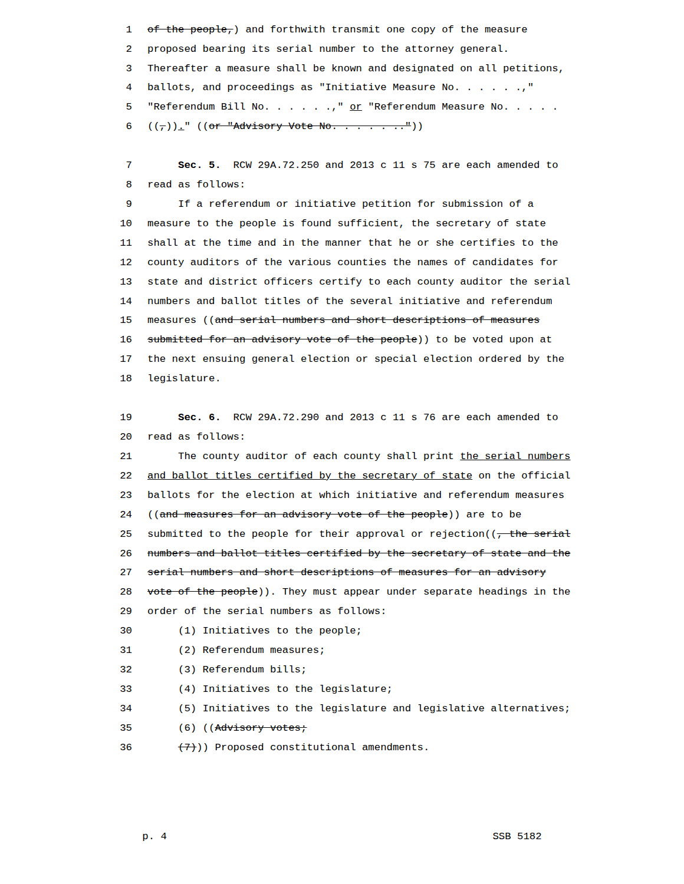1 of the people,) and forthwith transmit one copy of the measure
2 proposed bearing its serial number to the attorney general.
3 Thereafter a measure shall be known and designated on all petitions,
4 ballots, and proceedings as "Initiative Measure No. . . . . .,"
5"Referendum Bill No. . . . . .," or "Referendum Measure No. . . . .
6((,))." ((or "Advisory Vote No. . . . . .."))
7 Sec. 5. RCW 29A.72.250 and 2013 c 11 s 75 are each amended to
8 read as follows:
9 If a referendum or initiative petition for submission of a
10 measure to the people is found sufficient, the secretary of state
11 shall at the time and in the manner that he or she certifies to the
12 county auditors of the various counties the names of candidates for
13 state and district officers certify to each county auditor the serial
14 numbers and ballot titles of the several initiative and referendum
15 measures ((and serial numbers and short descriptions of measures
16 submitted for an advisory vote of the people)) to be voted upon at
17 the next ensuing general election or special election ordered by the
18 legislature.
19 Sec. 6. RCW 29A.72.290 and 2013 c 11 s 76 are each amended to
20 read as follows:
21 The county auditor of each county shall print the serial numbers
22 and ballot titles certified by the secretary of state on the official
23 ballots for the election at which initiative and referendum measures
24((and measures for an advisory vote of the people)) are to be
25 submitted to the people for their approval or rejection((, the serial
26 numbers and ballot titles certified by the secretary of state and the
27 serial numbers and short descriptions of measures for an advisory
28 vote of the people)). They must appear under separate headings in the
29 order of the serial numbers as follows:
30 (1) Initiatives to the people;
31 (2) Referendum measures;
32 (3) Referendum bills;
33 (4) Initiatives to the legislature;
34 (5) Initiatives to the legislature and legislative alternatives;
35 (6) ((Advisory votes;
36 (7))) Proposed constitutional amendments.
p. 4 SSB 5182